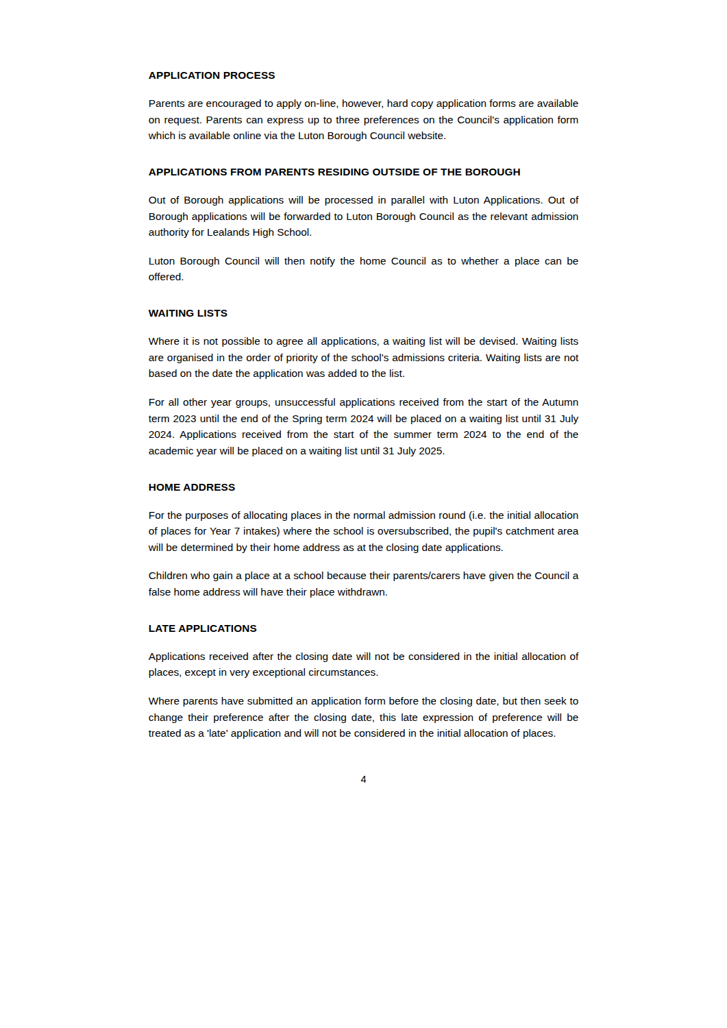Application Process
Parents are encouraged to apply on-line, however, hard copy application forms are available on request. Parents can express up to three preferences on the Council's application form which is available online via the Luton Borough Council website.
Applications from Parents Residing Outside of the Borough
Out of Borough applications will be processed in parallel with Luton Applications. Out of Borough applications will be forwarded to Luton Borough Council as the relevant admission authority for Lealands High School.
Luton Borough Council will then notify the home Council as to whether a place can be offered.
Waiting Lists
Where it is not possible to agree all applications, a waiting list will be devised. Waiting lists are organised in the order of priority of the school's admissions criteria. Waiting lists are not based on the date the application was added to the list.
For all other year groups, unsuccessful applications received from the start of the Autumn term 2023 until the end of the Spring term 2024 will be placed on a waiting list until 31 July 2024. Applications received from the start of the summer term 2024 to the end of the academic year will be placed on a waiting list until 31 July 2025.
Home Address
For the purposes of allocating places in the normal admission round (i.e. the initial allocation of places for Year 7 intakes) where the school is oversubscribed, the pupil's catchment area will be determined by their home address as at the closing date applications.
Children who gain a place at a school because their parents/carers have given the Council a false home address will have their place withdrawn.
Late Applications
Applications received after the closing date will not be considered in the initial allocation of places, except in very exceptional circumstances.
Where parents have submitted an application form before the closing date, but then seek to change their preference after the closing date, this late expression of preference will be treated as a 'late' application and will not be considered in the initial allocation of places.
4